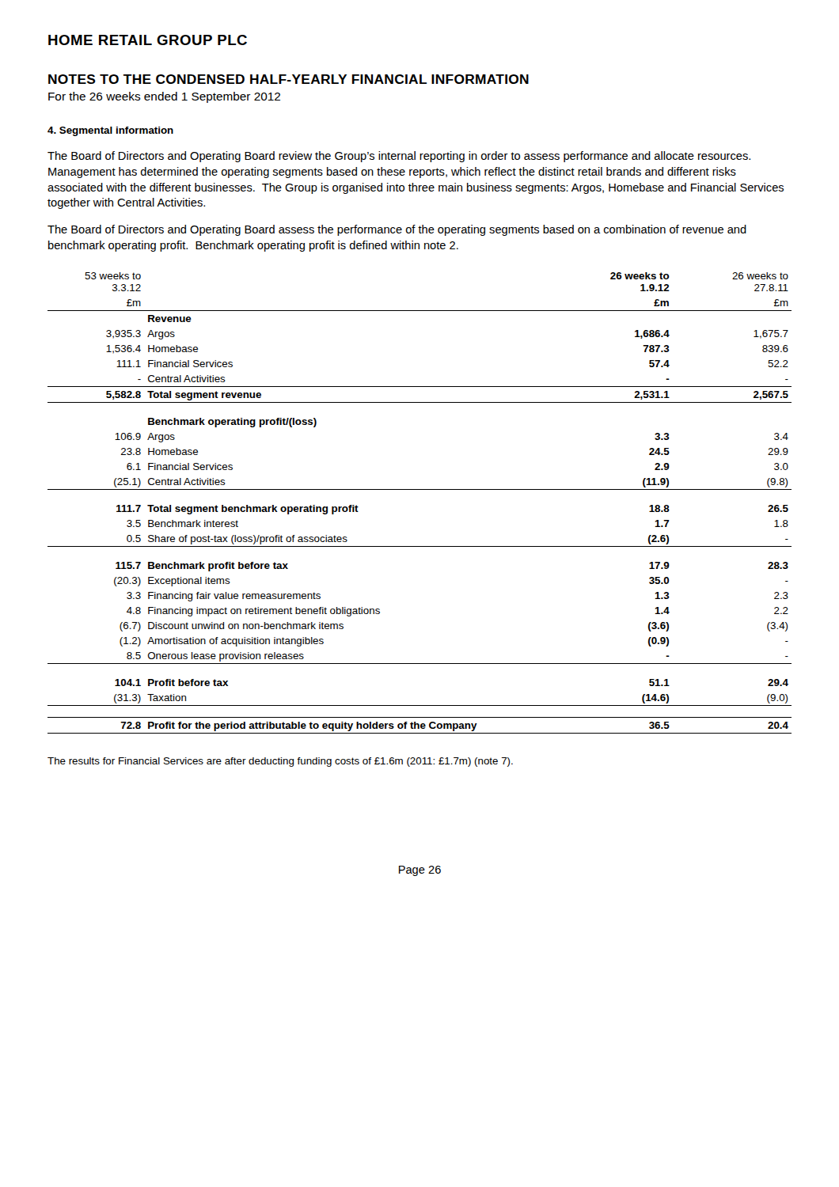HOME RETAIL GROUP PLC
NOTES TO THE CONDENSED HALF-YEARLY FINANCIAL INFORMATION
For the 26 weeks ended 1 September 2012
4. Segmental information
The Board of Directors and Operating Board review the Group’s internal reporting in order to assess performance and allocate resources. Management has determined the operating segments based on these reports, which reflect the distinct retail brands and different risks associated with the different businesses. The Group is organised into three main business segments: Argos, Homebase and Financial Services together with Central Activities.
The Board of Directors and Operating Board assess the performance of the operating segments based on a combination of revenue and benchmark operating profit. Benchmark operating profit is defined within note 2.
| 53 weeks to 3.3.12 | | 26 weeks to 1.9.12 | 26 weeks to 27.8.11 |
| --- | --- | --- | --- |
| £m | | £m | £m |
| | Revenue | | |
| 3,935.3 | Argos | 1,686.4 | 1,675.7 |
| 1,536.4 | Homebase | 787.3 | 839.6 |
| 111.1 | Financial Services | 57.4 | 52.2 |
| - | Central Activities | - | - |
| 5,582.8 | Total segment revenue | 2,531.1 | 2,567.5 |
| | Benchmark operating profit/(loss) | | |
| 106.9 | Argos | 3.3 | 3.4 |
| 23.8 | Homebase | 24.5 | 29.9 |
| 6.1 | Financial Services | 2.9 | 3.0 |
| (25.1) | Central Activities | (11.9) | (9.8) |
| 111.7 | Total segment benchmark operating profit | 18.8 | 26.5 |
| 3.5 | Benchmark interest | 1.7 | 1.8 |
| 0.5 | Share of post-tax (loss)/profit of associates | (2.6) | - |
| 115.7 | Benchmark profit before tax | 17.9 | 28.3 |
| (20.3) | Exceptional items | 35.0 | - |
| 3.3 | Financing fair value remeasurements | 1.3 | 2.3 |
| 4.8 | Financing impact on retirement benefit obligations | 1.4 | 2.2 |
| (6.7) | Discount unwind on non-benchmark items | (3.6) | (3.4) |
| (1.2) | Amortisation of acquisition intangibles | (0.9) | - |
| 8.5 | Onerous lease provision releases | - | - |
| 104.1 | Profit before tax | 51.1 | 29.4 |
| (31.3) | Taxation | (14.6) | (9.0) |
| 72.8 | Profit for the period attributable to equity holders of the Company | 36.5 | 20.4 |
The results for Financial Services are after deducting funding costs of £1.6m (2011: £1.7m) (note 7).
Page 26